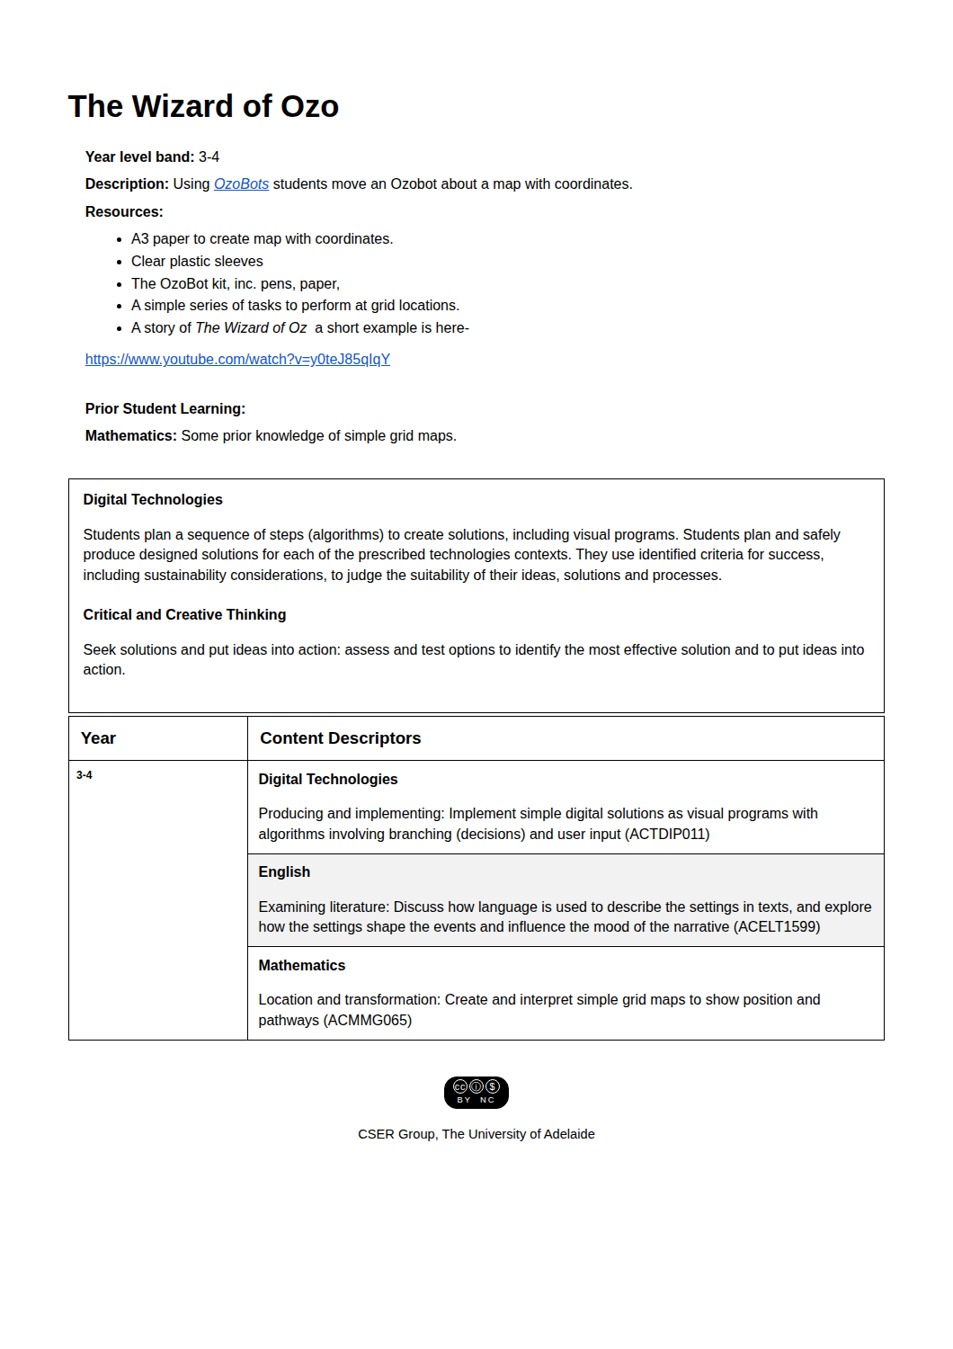The Wizard of Ozo
Year level band: 3-4
Description: Using OzoBots students move an Ozobot about a map with coordinates.
Resources:
A3 paper to create map with coordinates.
Clear plastic sleeves
The OzoBot kit, inc. pens, paper,
A simple series of tasks to perform at grid locations.
A story of The Wizard of Oz a short example is here-
https://www.youtube.com/watch?v=y0teJ85qIqY
Prior Student Learning:
Mathematics: Some prior knowledge of simple grid maps.
Digital Technologies
Students plan a sequence of steps (algorithms) to create solutions, including visual programs. Students plan and safely produce designed solutions for each of the prescribed technologies contexts. They use identified criteria for success, including sustainability considerations, to judge the suitability of their ideas, solutions and processes.
Critical and Creative Thinking
Seek solutions and put ideas into action: assess and test options to identify the most effective solution and to put ideas into action.
| Year | Content Descriptors |
| --- | --- |
| 3-4 | Digital Technologies Producing and implementing: Implement simple digital solutions as visual programs with algorithms involving branching (decisions) and user input (ACTDIP011) |
| English Examining literature: Discuss how language is used to describe the settings in texts, and explore how the settings shape the events and influence the mood of the narrative (ACELT1599) |
| Mathematics Location and transformation: Create and interpret simple grid maps to show position and pathways (ACMMG065) |
ccⓘ$
BY NC
CSER Group, The University of Adelaide